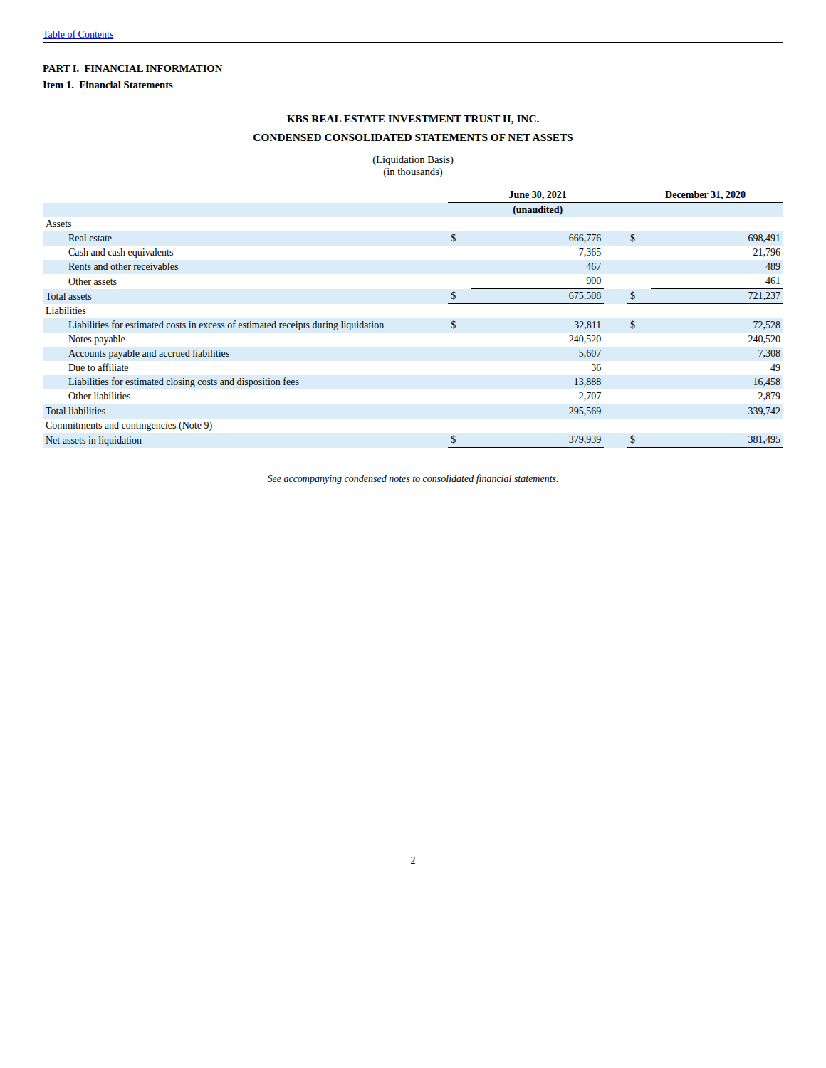Table of Contents
PART I. FINANCIAL INFORMATION
Item 1. Financial Statements
KBS REAL ESTATE INVESTMENT TRUST II, INC.
CONDENSED CONSOLIDATED STATEMENTS OF NET ASSETS
(Liquidation Basis)
(in thousands)
| | June 30, 2021 | December 31, 2020 |
| | (unaudited) | |
| Assets | | | | | |
| Real estate | $ | 666,776 | | $ | 698,491 |
| Cash and cash equivalents | | 7,365 | | | 21,796 |
| Rents and other receivables | | 467 | | | 489 |
| Other assets | | 900 | | | 461 |
| Total assets | $ | 675,508 | | $ | 721,237 |
| Liabilities | | | | | |
| Liabilities for estimated costs in excess of estimated receipts during liquidation | $ | 32,811 | | $ | 72,528 |
| Notes payable | | 240,520 | | | 240,520 |
| Accounts payable and accrued liabilities | | 5,607 | | | 7,308 |
| Due to affiliate | | 36 | | | 49 |
| Liabilities for estimated closing costs and disposition fees | | 13,888 | | | 16,458 |
| Other liabilities | | 2,707 | | | 2,879 |
| Total liabilities | | 295,569 | | | 339,742 |
| Commitments and contingencies (Note 9) | | | | | |
| Net assets in liquidation | $ | 379,939 | | $ | 381,495 |
See accompanying condensed notes to consolidated financial statements.
2